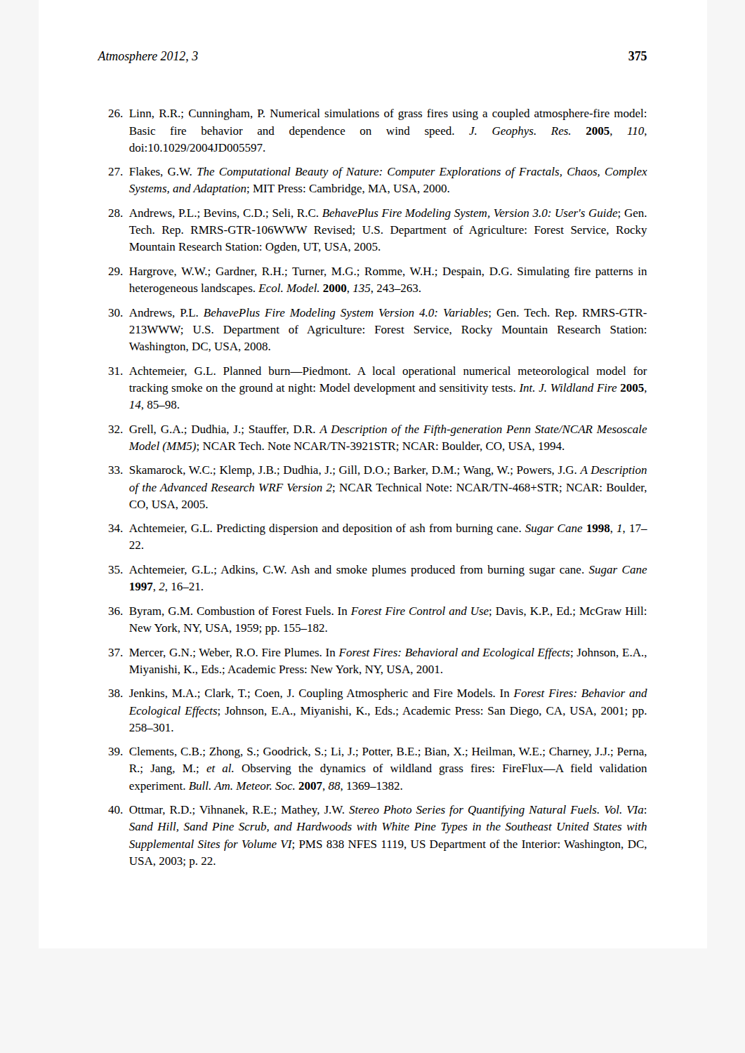Atmosphere 2012, 3 375
26. Linn, R.R.; Cunningham, P. Numerical simulations of grass fires using a coupled atmosphere-fire model: Basic fire behavior and dependence on wind speed. J. Geophys. Res. 2005, 110, doi:10.1029/2004JD005597.
27. Flakes, G.W. The Computational Beauty of Nature: Computer Explorations of Fractals, Chaos, Complex Systems, and Adaptation; MIT Press: Cambridge, MA, USA, 2000.
28. Andrews, P.L.; Bevins, C.D.; Seli, R.C. BehavePlus Fire Modeling System, Version 3.0: User's Guide; Gen. Tech. Rep. RMRS-GTR-106WWW Revised; U.S. Department of Agriculture: Forest Service, Rocky Mountain Research Station: Ogden, UT, USA, 2005.
29. Hargrove, W.W.; Gardner, R.H.; Turner, M.G.; Romme, W.H.; Despain, D.G. Simulating fire patterns in heterogeneous landscapes. Ecol. Model. 2000, 135, 243–263.
30. Andrews, P.L. BehavePlus Fire Modeling System Version 4.0: Variables; Gen. Tech. Rep. RMRS-GTR-213WWW; U.S. Department of Agriculture: Forest Service, Rocky Mountain Research Station: Washington, DC, USA, 2008.
31. Achtemeier, G.L. Planned burn—Piedmont. A local operational numerical meteorological model for tracking smoke on the ground at night: Model development and sensitivity tests. Int. J. Wildland Fire 2005, 14, 85–98.
32. Grell, G.A.; Dudhia, J.; Stauffer, D.R. A Description of the Fifth-generation Penn State/NCAR Mesoscale Model (MM5); NCAR Tech. Note NCAR/TN-3921STR; NCAR: Boulder, CO, USA, 1994.
33. Skamarock, W.C.; Klemp, J.B.; Dudhia, J.; Gill, D.O.; Barker, D.M.; Wang, W.; Powers, J.G. A Description of the Advanced Research WRF Version 2; NCAR Technical Note: NCAR/TN-468+STR; NCAR: Boulder, CO, USA, 2005.
34. Achtemeier, G.L. Predicting dispersion and deposition of ash from burning cane. Sugar Cane 1998, 1, 17–22.
35. Achtemeier, G.L.; Adkins, C.W. Ash and smoke plumes produced from burning sugar cane. Sugar Cane 1997, 2, 16–21.
36. Byram, G.M. Combustion of Forest Fuels. In Forest Fire Control and Use; Davis, K.P., Ed.; McGraw Hill: New York, NY, USA, 1959; pp. 155–182.
37. Mercer, G.N.; Weber, R.O. Fire Plumes. In Forest Fires: Behavioral and Ecological Effects; Johnson, E.A., Miyanishi, K., Eds.; Academic Press: New York, NY, USA, 2001.
38. Jenkins, M.A.; Clark, T.; Coen, J. Coupling Atmospheric and Fire Models. In Forest Fires: Behavior and Ecological Effects; Johnson, E.A., Miyanishi, K., Eds.; Academic Press: San Diego, CA, USA, 2001; pp. 258–301.
39. Clements, C.B.; Zhong, S.; Goodrick, S.; Li, J.; Potter, B.E.; Bian, X.; Heilman, W.E.; Charney, J.J.; Perna, R.; Jang, M.; et al. Observing the dynamics of wildland grass fires: FireFlux—A field validation experiment. Bull. Am. Meteor. Soc. 2007, 88, 1369–1382.
40. Ottmar, R.D.; Vihnanek, R.E.; Mathey, J.W. Stereo Photo Series for Quantifying Natural Fuels. Vol. VIa: Sand Hill, Sand Pine Scrub, and Hardwoods with White Pine Types in the Southeast United States with Supplemental Sites for Volume VI; PMS 838 NFES 1119, US Department of the Interior: Washington, DC, USA, 2003; p. 22.